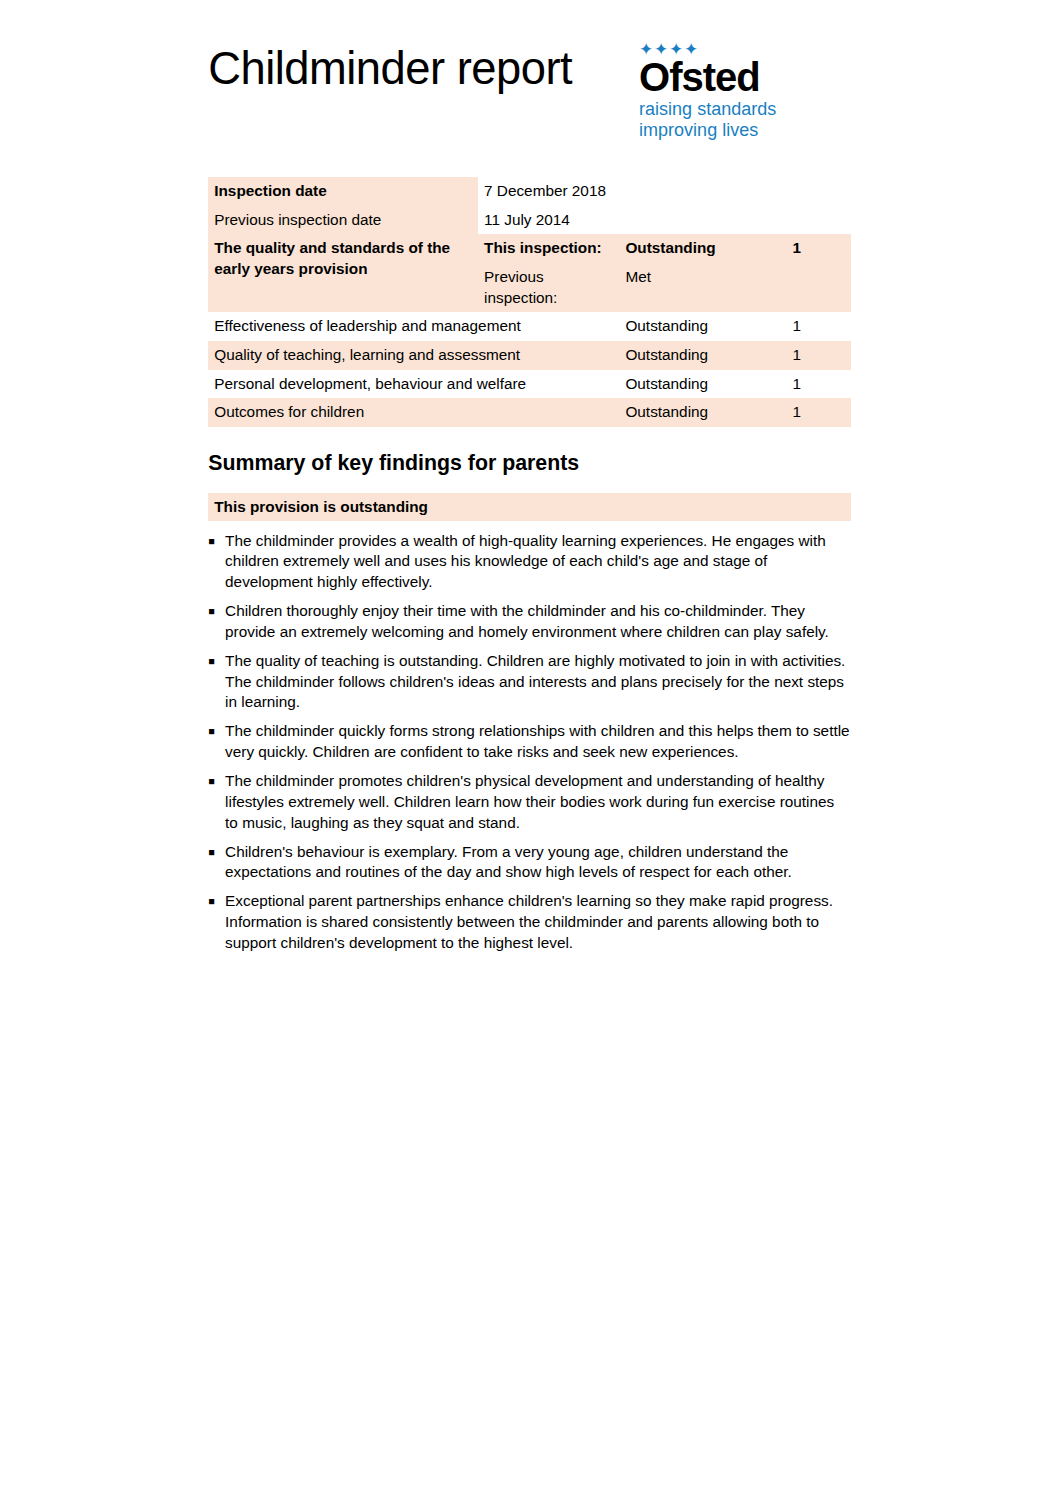Childminder report
✦✦✦✦
Ofsted
raising standards
improving lives
| Inspection date | 7 December 2018 | | |
| Previous inspection date | 11 July 2014 | | |
| The quality and standards of the early years provision | This inspection: | Outstanding | 1 |
| Previous inspection: | Met | |
| Effectiveness of leadership and management | Outstanding | 1 |
| Quality of teaching, learning and assessment | Outstanding | 1 |
| Personal development, behaviour and welfare | Outstanding | 1 |
| Outcomes for children | Outstanding | 1 |
Summary of key findings for parents
This provision is outstanding
The childminder provides a wealth of high-quality learning experiences. He engages with children extremely well and uses his knowledge of each child's age and stage of development highly effectively.
Children thoroughly enjoy their time with the childminder and his co-childminder. They provide an extremely welcoming and homely environment where children can play safely.
The quality of teaching is outstanding. Children are highly motivated to join in with activities. The childminder follows children's ideas and interests and plans precisely for the next steps in learning.
The childminder quickly forms strong relationships with children and this helps them to settle very quickly. Children are confident to take risks and seek new experiences.
The childminder promotes children's physical development and understanding of healthy lifestyles extremely well. Children learn how their bodies work during fun exercise routines to music, laughing as they squat and stand.
Children's behaviour is exemplary. From a very young age, children understand the expectations and routines of the day and show high levels of respect for each other.
Exceptional parent partnerships enhance children's learning so they make rapid progress. Information is shared consistently between the childminder and parents allowing both to support children's development to the highest level.